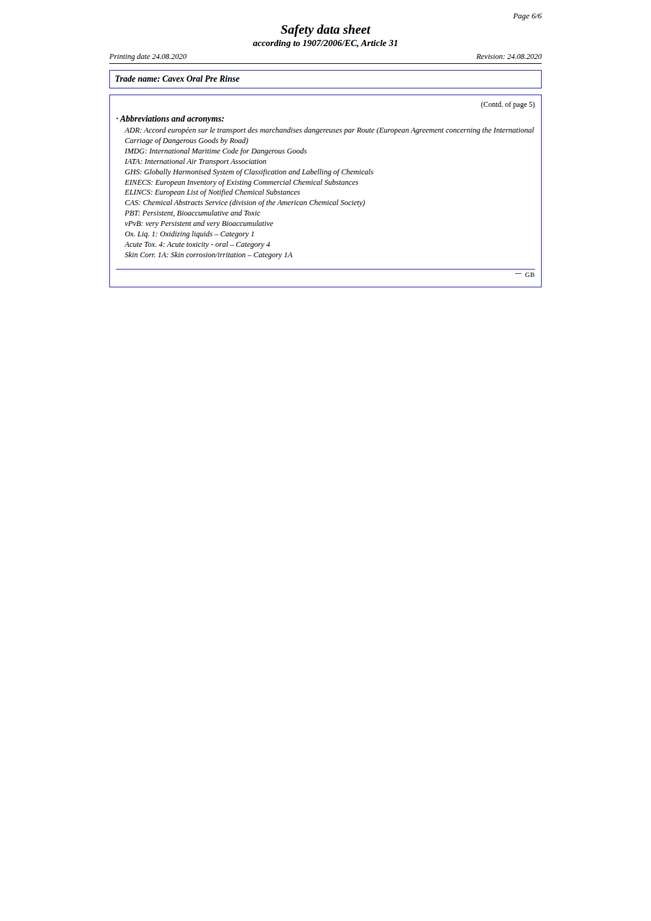Page 6/6
Safety data sheet
according to 1907/2006/EC, Article 31
Printing date 24.08.2020 Revision: 24.08.2020
Trade name: Cavex Oral Pre Rinse
(Contd. of page 5)
· Abbreviations and acronyms:
ADR: Accord européen sur le transport des marchandises dangereuses par Route (European Agreement concerning the International
Carriage of Dangerous Goods by Road)
IMDG: International Maritime Code for Dangerous Goods
IATA: International Air Transport Association
GHS: Globally Harmonised System of Classification and Labelling of Chemicals
EINECS: European Inventory of Existing Commercial Chemical Substances
ELINCS: European List of Notified Chemical Substances
CAS: Chemical Abstracts Service (division of the American Chemical Society)
PBT: Persistent, Bioaccumulative and Toxic
vPvB: very Persistent and very Bioaccumulative
Ox. Liq. 1: Oxidizing liquids – Category 1
Acute Tox. 4: Acute toxicity - oral – Category 4
Skin Corr. 1A: Skin corrosion/irritation – Category 1A
GB